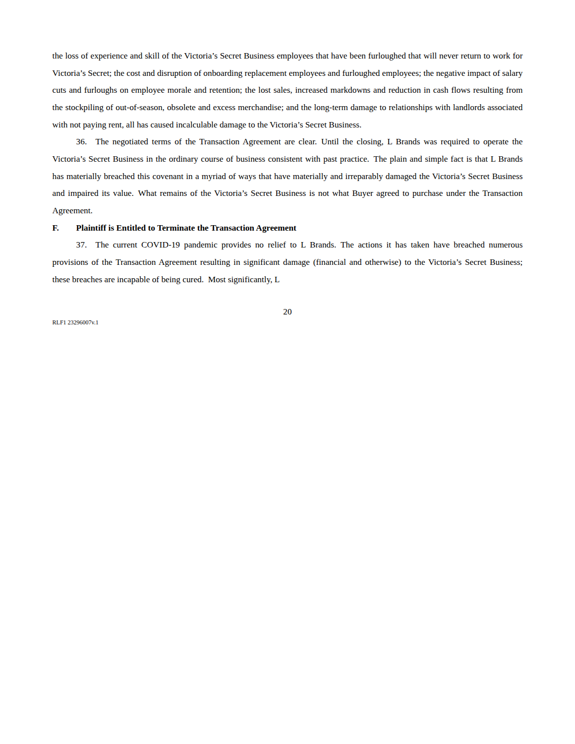the loss of experience and skill of the Victoria’s Secret Business employees that have been furloughed that will never return to work for Victoria’s Secret; the cost and disruption of onboarding replacement employees and furloughed employees; the negative impact of salary cuts and furloughs on employee morale and retention; the lost sales, increased markdowns and reduction in cash flows resulting from the stockpiling of out-of-season, obsolete and excess merchandise; and the long-term damage to relationships with landlords associated with not paying rent, all has caused incalculable damage to the Victoria’s Secret Business.
36. The negotiated terms of the Transaction Agreement are clear. Until the closing, L Brands was required to operate the Victoria’s Secret Business in the ordinary course of business consistent with past practice. The plain and simple fact is that L Brands has materially breached this covenant in a myriad of ways that have materially and irreparably damaged the Victoria’s Secret Business and impaired its value. What remains of the Victoria’s Secret Business is not what Buyer agreed to purchase under the Transaction Agreement.
F. Plaintiff is Entitled to Terminate the Transaction Agreement
37. The current COVID-19 pandemic provides no relief to L Brands. The actions it has taken have breached numerous provisions of the Transaction Agreement resulting in significant damage (financial and otherwise) to the Victoria’s Secret Business; these breaches are incapable of being cured. Most significantly, L
20
RLF1 23296007v.1